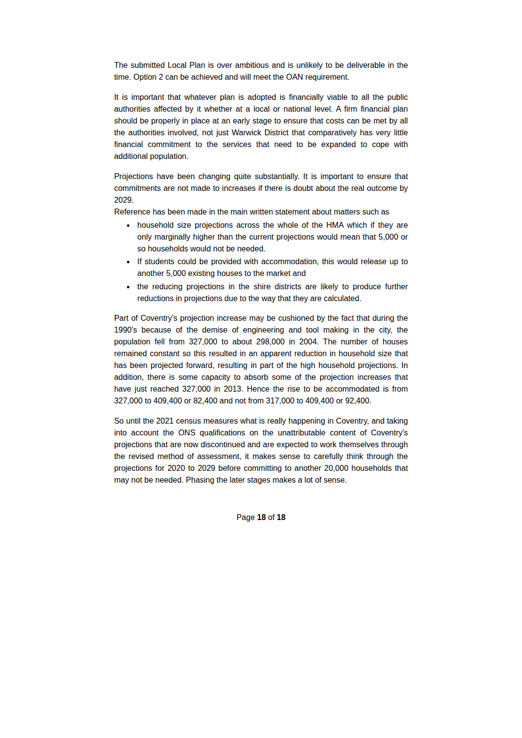The submitted Local Plan is over ambitious and is unlikely to be deliverable in the time. Option 2 can be achieved and will meet the OAN requirement.
It is important that whatever plan is adopted is financially viable to all the public authorities affected by it whether at a local or national level. A firm financial plan should be properly in place at an early stage to ensure that costs can be met by all the authorities involved, not just Warwick District that comparatively has very little financial commitment to the services that need to be expanded to cope with additional population.
Projections have been changing quite substantially. It is important to ensure that commitments are not made to increases if there is doubt about the real outcome by 2029.
Reference has been made in the main written statement about matters such as
household size projections across the whole of the HMA which if they are only marginally higher than the current projections would mean that 5,000 or so households would not be needed.
If students could be provided with accommodation, this would release up to another 5,000 existing houses to the market and
the reducing projections in the shire districts are likely to produce further reductions in projections due to the way that they are calculated.
Part of Coventry's projection increase may be cushioned by the fact that during the 1990's because of the demise of engineering and tool making in the city, the population fell from 327,000 to about 298,000 in 2004. The number of houses remained constant so this resulted in an apparent reduction in household size that has been projected forward, resulting in part of the high household projections. In addition, there is some capacity to absorb some of the projection increases that have just reached 327,000 in 2013. Hence the rise to be accommodated is from 327,000 to 409,400 or 82,400 and not from 317,000 to 409,400 or 92,400.
So until the 2021 census measures what is really happening in Coventry, and taking into account the ONS qualifications on the unattributable content of Coventry's projections that are now discontinued and are expected to work themselves through the revised method of assessment, it makes sense to carefully think through the projections for 2020 to 2029 before committing to another 20,000 households that may not be needed. Phasing the later stages makes a lot of sense.
Page 18 of 18